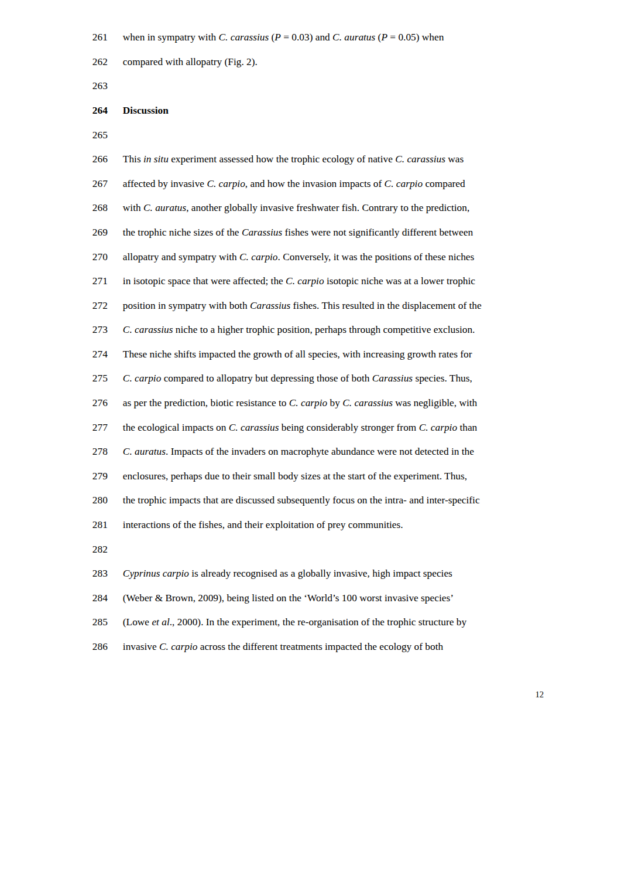when in sympatry with C. carassius (P = 0.03) and C. auratus (P = 0.05) when
compared with allopatry (Fig. 2).
Discussion
This in situ experiment assessed how the trophic ecology of native C. carassius was
affected by invasive C. carpio, and how the invasion impacts of C. carpio compared
with C. auratus, another globally invasive freshwater fish. Contrary to the prediction,
the trophic niche sizes of the Carassius fishes were not significantly different between
allopatry and sympatry with C. carpio. Conversely, it was the positions of these niches
in isotopic space that were affected; the C. carpio isotopic niche was at a lower trophic
position in sympatry with both Carassius fishes. This resulted in the displacement of the
C. carassius niche to a higher trophic position, perhaps through competitive exclusion.
These niche shifts impacted the growth of all species, with increasing growth rates for
C. carpio compared to allopatry but depressing those of both Carassius species. Thus,
as per the prediction, biotic resistance to C. carpio by C. carassius was negligible, with
the ecological impacts on C. carassius being considerably stronger from C. carpio than
C. auratus. Impacts of the invaders on macrophyte abundance were not detected in the
enclosures, perhaps due to their small body sizes at the start of the experiment. Thus,
the trophic impacts that are discussed subsequently focus on the intra- and inter-specific
interactions of the fishes, and their exploitation of prey communities.
Cyprinus carpio is already recognised as a globally invasive, high impact species
(Weber & Brown, 2009), being listed on the ‘World’s 100 worst invasive species’
(Lowe et al., 2000). In the experiment, the re-organisation of the trophic structure by
invasive C. carpio across the different treatments impacted the ecology of both
12